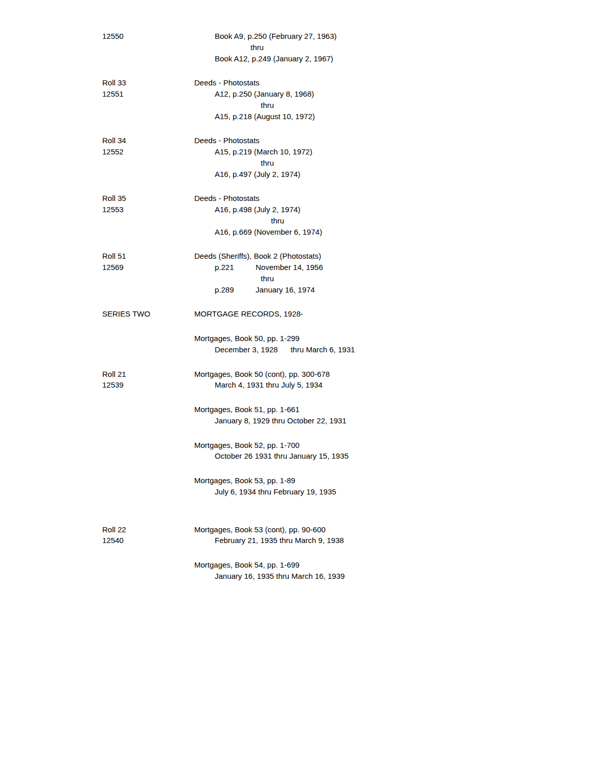12550
Book A9, p.250 (February 27, 1963) thru Book A12, p.249 (January 2, 1967)
Roll 33 12551
Deeds - Photostats A12, p.250 (January 8, 1968) thru A15, p.218 (August 10, 1972)
Roll 34 12552
Deeds - Photostats A15, p.219 (March 10, 1972) thru A16, p.497 (July 2, 1974)
Roll 35 12553
Deeds - Photostats A16, p.498 (July 2, 1974) thru A16, p.669 (November 6, 1974)
Roll 51 12569
Deeds (Sheriffs), Book 2 (Photostats) p.221 November 14, 1956 thru p.289 January 16, 1974
SERIES TWO
MORTGAGE RECORDS, 1928-
Mortgages, Book 50, pp. 1-299 December 3, 1928 thru March 6, 1931
Roll 21 12539
Mortgages, Book 50 (cont), pp. 300-678 March 4, 1931 thru July 5, 1934
Mortgages, Book 51, pp. 1-661 January 8, 1929 thru October 22, 1931
Mortgages, Book 52, pp. 1-700 October 26 1931 thru January 15, 1935
Mortgages, Book 53, pp. 1-89 July 6, 1934 thru February 19, 1935
Roll 22 12540
Mortgages, Book 53 (cont), pp. 90-600 February 21, 1935 thru March 9, 1938
Mortgages, Book 54, pp. 1-699 January 16, 1935 thru March 16, 1939